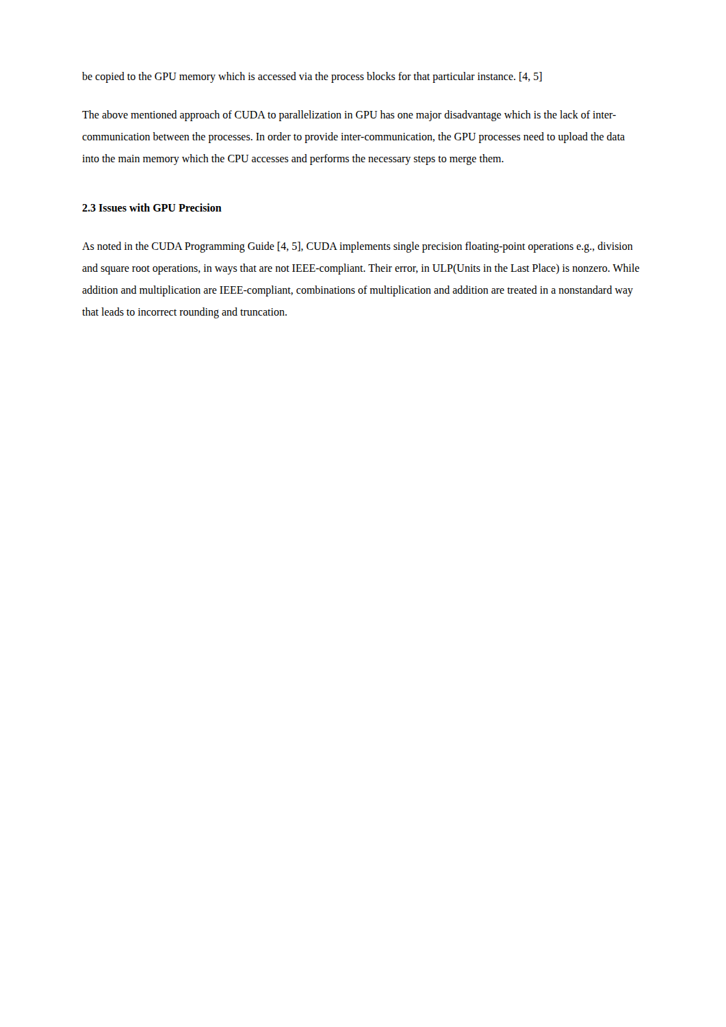be copied to the GPU memory which is accessed via the process blocks for that particular instance. [4, 5]
The above mentioned approach of CUDA to parallelization in GPU has one major disadvantage which is the lack of inter-communication between the processes. In order to provide inter-communication, the GPU processes need to upload the data into the main memory which the CPU accesses and performs the necessary steps to merge them.
2.3 Issues with GPU Precision
As noted in the CUDA Programming Guide [4, 5], CUDA implements single precision floating-point operations e.g., division and square root operations, in ways that are not IEEE-compliant. Their error, in ULP(Units in the Last Place) is nonzero. While addition and multiplication are IEEE-compliant, combinations of multiplication and addition are treated in a nonstandard way that leads to incorrect rounding and truncation.